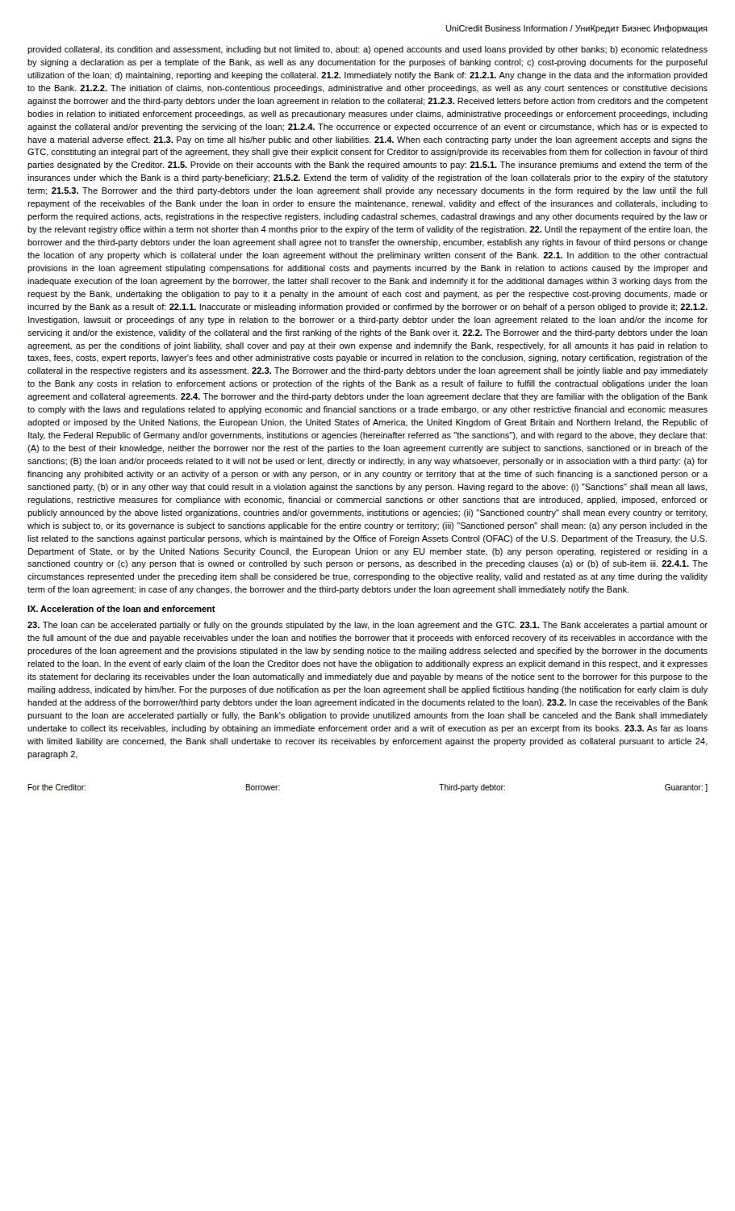UniCredit Business Information / УниКредит Бизнес Информация
provided collateral, its condition and assessment, including but not limited to, about: a) opened accounts and used loans provided by other banks; b) economic relatedness by signing a declaration as per a template of the Bank, as well as any documentation for the purposes of banking control; c) cost-proving documents for the purposeful utilization of the loan; d) maintaining, reporting and keeping the collateral. 21.2. Immediately notify the Bank of: 21.2.1. Any change in the data and the information provided to the Bank. 21.2.2. The initiation of claims, non-contentious proceedings, administrative and other proceedings, as well as any court sentences or constitutive decisions against the borrower and the third-party debtors under the loan agreement in relation to the collateral; 21.2.3. Received letters before action from creditors and the competent bodies in relation to initiated enforcement proceedings, as well as precautionary measures under claims, administrative proceedings or enforcement proceedings, including against the collateral and/or preventing the servicing of the loan; 21.2.4. The occurrence or expected occurrence of an event or circumstance, which has or is expected to have a material adverse effect. 21.3. Pay on time all his/her public and other liabilities. 21.4. When each contracting party under the loan agreement accepts and signs the GTC, constituting an integral part of the agreement, they shall give their explicit consent for Creditor to assign/provide its receivables from them for collection in favour of third parties designated by the Creditor. 21.5. Provide on their accounts with the Bank the required amounts to pay: 21.5.1. The insurance premiums and extend the term of the insurances under which the Bank is a third party-beneficiary; 21.5.2. Extend the term of validity of the registration of the loan collaterals prior to the expiry of the statutory term; 21.5.3. The Borrower and the third party-debtors under the loan agreement shall provide any necessary documents in the form required by the law until the full repayment of the receivables of the Bank under the loan in order to ensure the maintenance, renewal, validity and effect of the insurances and collaterals, including to perform the required actions, acts, registrations in the respective registers, including cadastral schemes, cadastral drawings and any other documents required by the law or by the relevant registry office within a term not shorter than 4 months prior to the expiry of the term of validity of the registration. 22. Until the repayment of the entire loan, the borrower and the third-party debtors under the loan agreement shall agree not to transfer the ownership, encumber, establish any rights in favour of third persons or change the location of any property which is collateral under the loan agreement without the preliminary written consent of the Bank. 22.1. In addition to the other contractual provisions in the loan agreement stipulating compensations for additional costs and payments incurred by the Bank in relation to actions caused by the improper and inadequate execution of the loan agreement by the borrower, the latter shall recover to the Bank and indemnify it for the additional damages within 3 working days from the request by the Bank, undertaking the obligation to pay to it a penalty in the amount of each cost and payment, as per the respective cost-proving documents, made or incurred by the Bank as a result of: 22.1.1. Inaccurate or misleading information provided or confirmed by the borrower or on behalf of a person obliged to provide it; 22.1.2. Investigation, lawsuit or proceedings of any type in relation to the borrower or a third-party debtor under the loan agreement related to the loan and/or the income for servicing it and/or the existence, validity of the collateral and the first ranking of the rights of the Bank over it. 22.2. The Borrower and the third-party debtors under the loan agreement, as per the conditions of joint liability, shall cover and pay at their own expense and indemnify the Bank, respectively, for all amounts it has paid in relation to taxes, fees, costs, expert reports, lawyer's fees and other administrative costs payable or incurred in relation to the conclusion, signing, notary certification, registration of the collateral in the respective registers and its assessment. 22.3. The Borrower and the third-party debtors under the loan agreement shall be jointly liable and pay immediately to the Bank any costs in relation to enforcement actions or protection of the rights of the Bank as a result of failure to fulfill the contractual obligations under the loan agreement and collateral agreements. 22.4. The borrower and the third-party debtors under the loan agreement declare that they are familiar with the obligation of the Bank to comply with the laws and regulations related to applying economic and financial sanctions or a trade embargo, or any other restrictive financial and economic measures adopted or imposed by the United Nations, the European Union, the United States of America, the United Kingdom of Great Britain and Northern Ireland, the Republic of Italy, the Federal Republic of Germany and/or governments, institutions or agencies (hereinafter referred as "the sanctions"), and with regard to the above, they declare that: (A) to the best of their knowledge, neither the borrower nor the rest of the parties to the loan agreement currently are subject to sanctions, sanctioned or in breach of the sanctions; (B) the loan and/or proceeds related to it will not be used or lent, directly or indirectly, in any way whatsoever, personally or in association with a third party: (a) for financing any prohibited activity or an activity of a person or with any person, or in any country or territory that at the time of such financing is a sanctioned person or a sanctioned party, (b) or in any other way that could result in a violation against the sanctions by any person. Having regard to the above: (i) "Sanctions" shall mean all laws, regulations, restrictive measures for compliance with economic, financial or commercial sanctions or other sanctions that are introduced, applied, imposed, enforced or publicly announced by the above listed organizations, countries and/or governments, institutions or agencies; (ii) "Sanctioned country" shall mean every country or territory, which is subject to, or its governance is subject to sanctions applicable for the entire country or territory; (iii) "Sanctioned person" shall mean: (a) any person included in the list related to the sanctions against particular persons, which is maintained by the Office of Foreign Assets Control (OFAC) of the U.S. Department of the Treasury, the U.S. Department of State, or by the United Nations Security Council, the European Union or any EU member state, (b) any person operating, registered or residing in a sanctioned country or (c) any person that is owned or controlled by such person or persons, as described in the preceding clauses (a) or (b) of sub-item iii. 22.4.1. The circumstances represented under the preceding item shall be considered be true, corresponding to the objective reality, valid and restated as at any time during the validity term of the loan agreement; in case of any changes, the borrower and the third-party debtors under the loan agreement shall immediately notify the Bank.
IX. Acceleration of the loan and enforcement
23. The loan can be accelerated partially or fully on the grounds stipulated by the law, in the loan agreement and the GTC. 23.1. The Bank accelerates a partial amount or the full amount of the due and payable receivables under the loan and notifies the borrower that it proceeds with enforced recovery of its receivables in accordance with the procedures of the loan agreement and the provisions stipulated in the law by sending notice to the mailing address selected and specified by the borrower in the documents related to the loan. In the event of early claim of the loan the Creditor does not have the obligation to additionally express an explicit demand in this respect, and it expresses its statement for declaring its receivables under the loan automatically and immediately due and payable by means of the notice sent to the borrower for this purpose to the mailing address, indicated by him/her. For the purposes of due notification as per the loan agreement shall be applied fictitious handing (the notification for early claim is duly handed at the address of the borrower/third party debtors under the loan agreement indicated in the documents related to the loan). 23.2. In case the receivables of the Bank pursuant to the loan are accelerated partially or fully, the Bank's obligation to provide unutilized amounts from the loan shall be canceled and the Bank shall immediately undertake to collect its receivables, including by obtaining an immediate enforcement order and a writ of execution as per an excerpt from its books. 23.3. As far as loans with limited liability are concerned, the Bank shall undertake to recover its receivables by enforcement against the property provided as collateral pursuant to article 24, paragraph 2,
For the Creditor: Borrower: Third-party debtor: Guarantor: ]